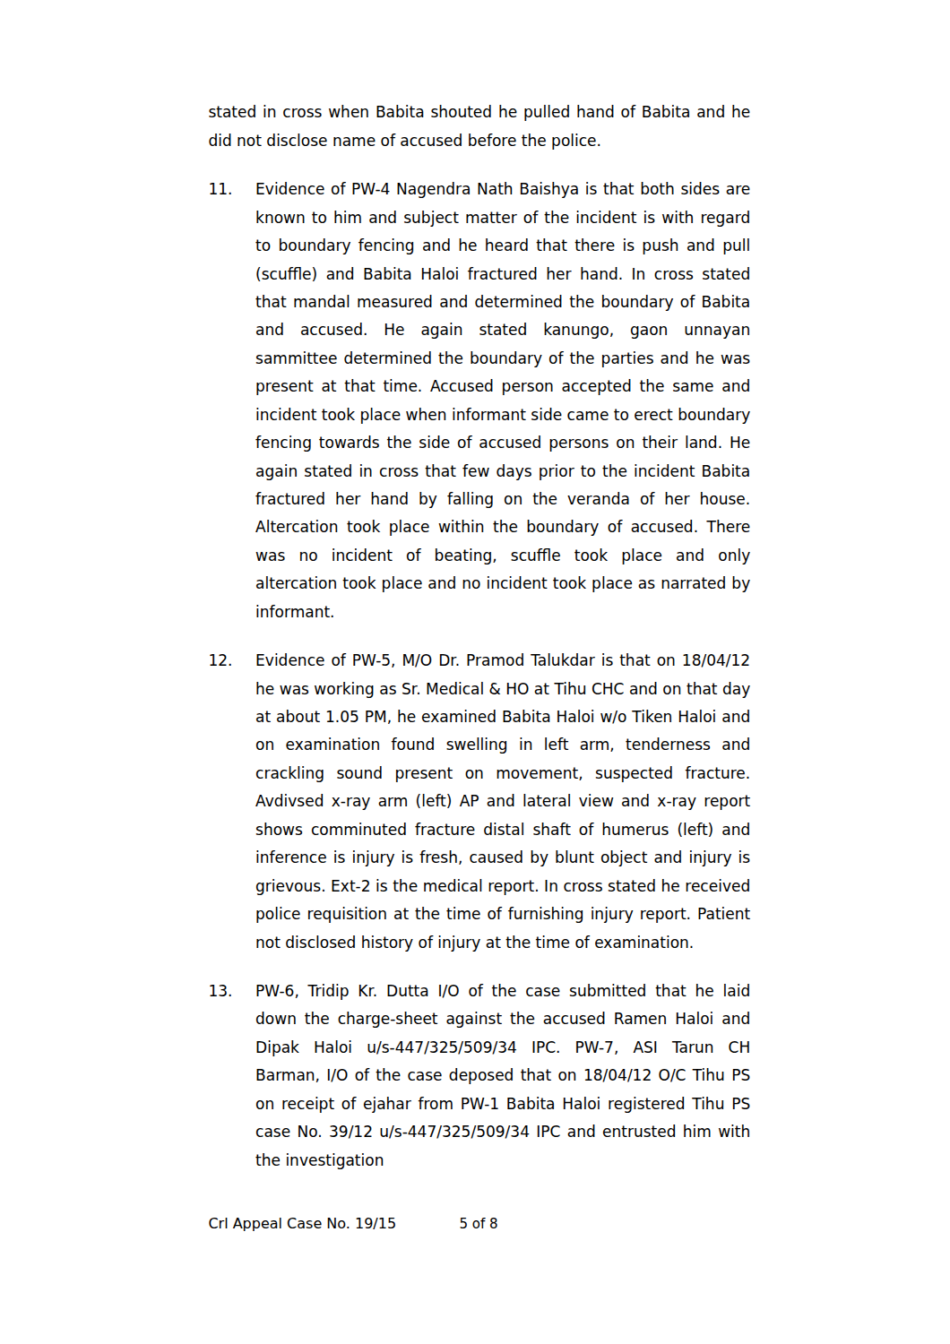stated in cross when Babita shouted he pulled hand of Babita and he did not disclose name of accused before the police.
11.
Evidence of PW-4 Nagendra Nath Baishya is that both sides are known to him and subject matter of the incident is with regard to boundary fencing and he heard that there is push and pull (scuffle) and Babita Haloi fractured her hand. In cross stated that mandal measured and determined the boundary of Babita and accused. He again stated kanungo, gaon unnayan sammittee determined the boundary of the parties and he was present at that time. Accused person accepted the same and incident took place when informant side came to erect boundary fencing towards the side of accused persons on their land. He again stated in cross that few days prior to the incident Babita fractured her hand by falling on the veranda of her house. Altercation took place within the boundary of accused. There was no incident of beating, scuffle took place and only altercation took place and no incident took place as narrated by informant.
12.
Evidence of PW-5, M/O Dr. Pramod Talukdar is that on 18/04/12 he was working as Sr. Medical & HO at Tihu CHC and on that day at about 1.05 PM, he examined Babita Haloi w/o Tiken Haloi and on examination found swelling in left arm, tenderness and crackling sound present on movement, suspected fracture. Avdivsed x-ray arm (left) AP and lateral view and x-ray report shows comminuted fracture distal shaft of humerus (left) and inference is injury is fresh, caused by blunt object and injury is grievous. Ext-2 is the medical report. In cross stated he received police requisition at the time of furnishing injury report. Patient not disclosed history of injury at the time of examination.
13.
PW-6, Tridip Kr. Dutta I/O of the case submitted that he laid down the charge-sheet against the accused Ramen Haloi and Dipak Haloi u/s-447/325/509/34 IPC. PW-7, ASI Tarun CH Barman, I/O of the case deposed that on 18/04/12 O/C Tihu PS on receipt of ejahar from PW-1 Babita Haloi registered Tihu PS case No. 39/12 u/s-447/325/509/34 IPC and entrusted him with the investigation
Crl Appeal Case No. 19/15
5 of 8